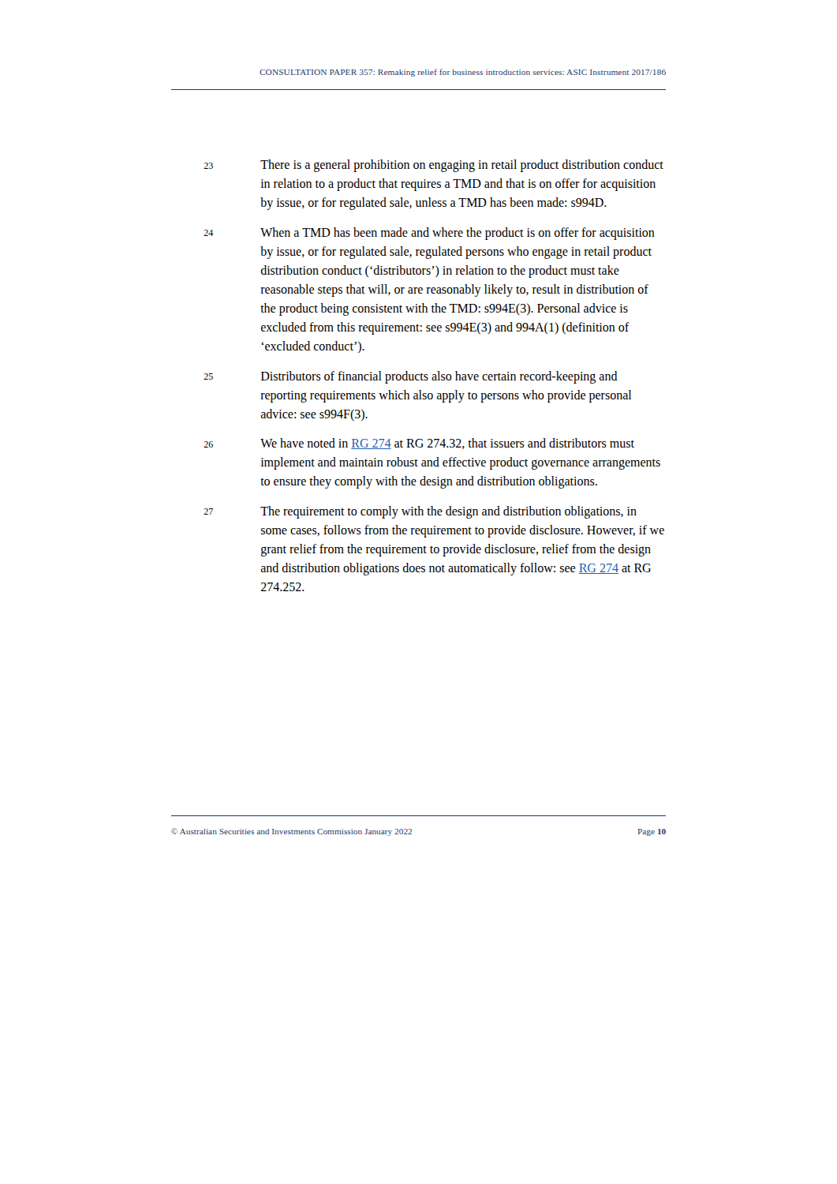CONSULTATION PAPER 357: Remaking relief for business introduction services: ASIC Instrument 2017/186
23
There is a general prohibition on engaging in retail product distribution conduct in relation to a product that requires a TMD and that is on offer for acquisition by issue, or for regulated sale, unless a TMD has been made: s994D.
24
When a TMD has been made and where the product is on offer for acquisition by issue, or for regulated sale, regulated persons who engage in retail product distribution conduct (‘distributors’) in relation to the product must take reasonable steps that will, or are reasonably likely to, result in distribution of the product being consistent with the TMD: s994E(3). Personal advice is excluded from this requirement: see s994E(3) and 994A(1) (definition of ‘excluded conduct’).
25
Distributors of financial products also have certain record-keeping and reporting requirements which also apply to persons who provide personal advice: see s994F(3).
26
We have noted in RG 274 at RG 274.32, that issuers and distributors must implement and maintain robust and effective product governance arrangements to ensure they comply with the design and distribution obligations.
27
The requirement to comply with the design and distribution obligations, in some cases, follows from the requirement to provide disclosure. However, if we grant relief from the requirement to provide disclosure, relief from the design and distribution obligations does not automatically follow: see RG 274 at RG 274.252.
© Australian Securities and Investments Commission January 2022
Page 10